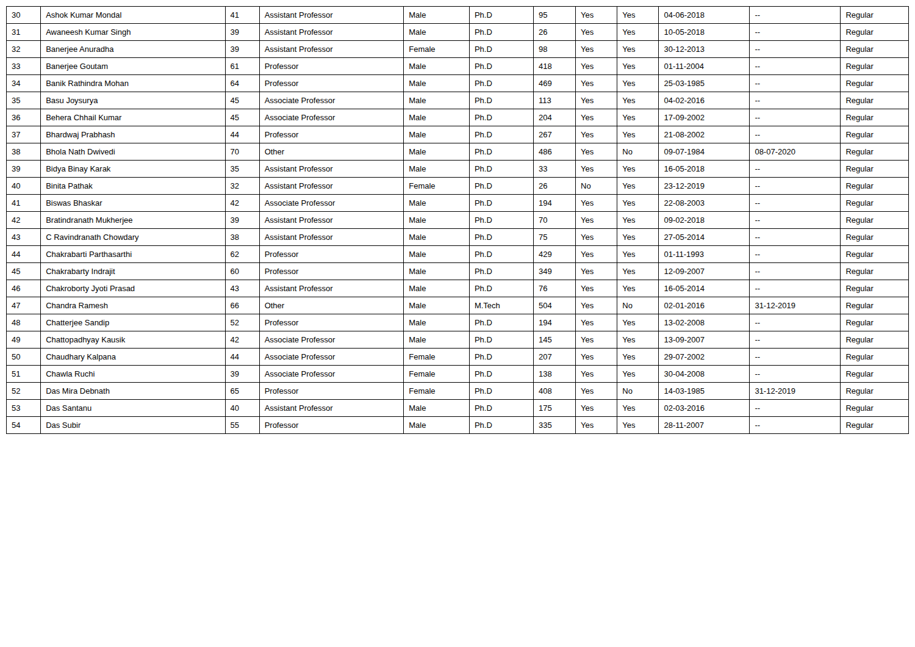| 30 | Ashok Kumar Mondal | 41 | Assistant Professor | Male | Ph.D | 95 | Yes | Yes | 04-06-2018 | -- | Regular |
| 31 | Awaneesh Kumar Singh | 39 | Assistant Professor | Male | Ph.D | 26 | Yes | Yes | 10-05-2018 | -- | Regular |
| 32 | Banerjee Anuradha | 39 | Assistant Professor | Female | Ph.D | 98 | Yes | Yes | 30-12-2013 | -- | Regular |
| 33 | Banerjee Goutam | 61 | Professor | Male | Ph.D | 418 | Yes | Yes | 01-11-2004 | -- | Regular |
| 34 | Banik Rathindra Mohan | 64 | Professor | Male | Ph.D | 469 | Yes | Yes | 25-03-1985 | -- | Regular |
| 35 | Basu Joysurya | 45 | Associate Professor | Male | Ph.D | 113 | Yes | Yes | 04-02-2016 | -- | Regular |
| 36 | Behera Chhail Kumar | 45 | Associate Professor | Male | Ph.D | 204 | Yes | Yes | 17-09-2002 | -- | Regular |
| 37 | Bhardwaj Prabhash | 44 | Professor | Male | Ph.D | 267 | Yes | Yes | 21-08-2002 | -- | Regular |
| 38 | Bhola Nath Dwivedi | 70 | Other | Male | Ph.D | 486 | Yes | No | 09-07-1984 | 08-07-2020 | Regular |
| 39 | Bidya Binay Karak | 35 | Assistant Professor | Male | Ph.D | 33 | Yes | Yes | 16-05-2018 | -- | Regular |
| 40 | Binita Pathak | 32 | Assistant Professor | Female | Ph.D | 26 | No | Yes | 23-12-2019 | -- | Regular |
| 41 | Biswas Bhaskar | 42 | Associate Professor | Male | Ph.D | 194 | Yes | Yes | 22-08-2003 | -- | Regular |
| 42 | Bratindranath Mukherjee | 39 | Assistant Professor | Male | Ph.D | 70 | Yes | Yes | 09-02-2018 | -- | Regular |
| 43 | C Ravindranath Chowdary | 38 | Assistant Professor | Male | Ph.D | 75 | Yes | Yes | 27-05-2014 | -- | Regular |
| 44 | Chakrabarti Parthasarthi | 62 | Professor | Male | Ph.D | 429 | Yes | Yes | 01-11-1993 | -- | Regular |
| 45 | Chakrabarty Indrajit | 60 | Professor | Male | Ph.D | 349 | Yes | Yes | 12-09-2007 | -- | Regular |
| 46 | Chakroborty Jyoti Prasad | 43 | Assistant Professor | Male | Ph.D | 76 | Yes | Yes | 16-05-2014 | -- | Regular |
| 47 | Chandra Ramesh | 66 | Other | Male | M.Tech | 504 | Yes | No | 02-01-2016 | 31-12-2019 | Regular |
| 48 | Chatterjee Sandip | 52 | Professor | Male | Ph.D | 194 | Yes | Yes | 13-02-2008 | -- | Regular |
| 49 | Chattopadhyay Kausik | 42 | Associate Professor | Male | Ph.D | 145 | Yes | Yes | 13-09-2007 | -- | Regular |
| 50 | Chaudhary Kalpana | 44 | Associate Professor | Female | Ph.D | 207 | Yes | Yes | 29-07-2002 | -- | Regular |
| 51 | Chawla Ruchi | 39 | Associate Professor | Female | Ph.D | 138 | Yes | Yes | 30-04-2008 | -- | Regular |
| 52 | Das Mira Debnath | 65 | Professor | Female | Ph.D | 408 | Yes | No | 14-03-1985 | 31-12-2019 | Regular |
| 53 | Das Santanu | 40 | Assistant Professor | Male | Ph.D | 175 | Yes | Yes | 02-03-2016 | -- | Regular |
| 54 | Das Subir | 55 | Professor | Male | Ph.D | 335 | Yes | Yes | 28-11-2007 | -- | Regular |